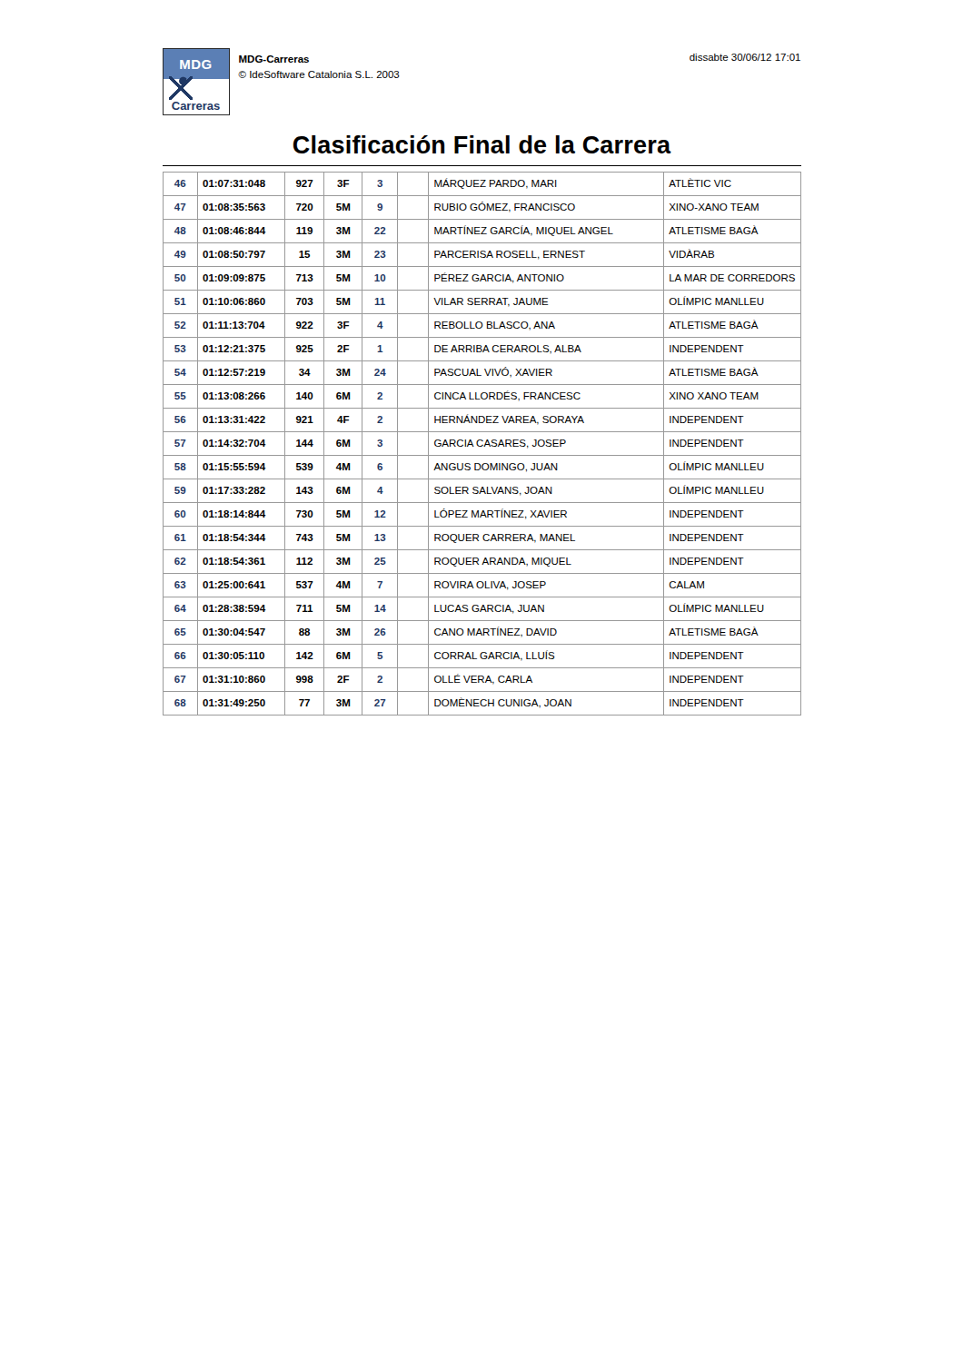MDG
Carreras
MDG-Carreras
© IdeSoftware Catalonia S.L. 2003
dissabte 30/06/12 17:01
Clasificación Final de la Carrera
| 46 | 01:07:31:048 | 927 | 3F | 3 | | MÁRQUEZ PARDO, MARI | ATLÈTIC VIC |
| 47 | 01:08:35:563 | 720 | 5M | 9 | | RUBIO GÓMEZ, FRANCISCO | XINO-XANO TEAM |
| 48 | 01:08:46:844 | 119 | 3M | 22 | | MARTÍNEZ GARCÍA, MIQUEL ANGEL | ATLETISME BAGÀ |
| 49 | 01:08:50:797 | 15 | 3M | 23 | | PARCERISA ROSELL, ERNEST | VIDÀRAB |
| 50 | 01:09:09:875 | 713 | 5M | 10 | | PÉREZ GARCIA, ANTONIO | LA MAR DE CORREDORS |
| 51 | 01:10:06:860 | 703 | 5M | 11 | | VILAR SERRAT, JAUME | OLÍMPIC MANLLEU |
| 52 | 01:11:13:704 | 922 | 3F | 4 | | REBOLLO BLASCO, ANA | ATLETISME BAGÀ |
| 53 | 01:12:21:375 | 925 | 2F | 1 | | DE ARRIBA CERAROLS, ALBA | INDEPENDENT |
| 54 | 01:12:57:219 | 34 | 3M | 24 | | PASCUAL VIVÓ, XAVIER | ATLETISME BAGÀ |
| 55 | 01:13:08:266 | 140 | 6M | 2 | | CINCA LLORDÉS, FRANCESC | XINO XANO TEAM |
| 56 | 01:13:31:422 | 921 | 4F | 2 | | HERNÁNDEZ VAREA, SORAYA | INDEPENDENT |
| 57 | 01:14:32:704 | 144 | 6M | 3 | | GARCIA CASARES, JOSEP | INDEPENDENT |
| 58 | 01:15:55:594 | 539 | 4M | 6 | | ANGUS DOMINGO, JUAN | OLÍMPIC MANLLEU |
| 59 | 01:17:33:282 | 143 | 6M | 4 | | SOLER SALVANS, JOAN | OLÍMPIC MANLLEU |
| 60 | 01:18:14:844 | 730 | 5M | 12 | | LÓPEZ MARTÍNEZ, XAVIER | INDEPENDENT |
| 61 | 01:18:54:344 | 743 | 5M | 13 | | ROQUER CARRERA, MANEL | INDEPENDENT |
| 62 | 01:18:54:361 | 112 | 3M | 25 | | ROQUER ARANDA, MIQUEL | INDEPENDENT |
| 63 | 01:25:00:641 | 537 | 4M | 7 | | ROVIRA OLIVA, JOSEP | CALAM |
| 64 | 01:28:38:594 | 711 | 5M | 14 | | LUCAS GARCIA, JUAN | OLÍMPIC MANLLEU |
| 65 | 01:30:04:547 | 88 | 3M | 26 | | CANO MARTÍNEZ, DAVID | ATLETISME BAGÀ |
| 66 | 01:30:05:110 | 142 | 6M | 5 | | CORRAL GARCIA, LLUÍS | INDEPENDENT |
| 67 | 01:31:10:860 | 998 | 2F | 2 | | OLLÉ VERA, CARLA | INDEPENDENT |
| 68 | 01:31:49:250 | 77 | 3M | 27 | | DOMÈNECH CUNIGA, JOAN | INDEPENDENT |